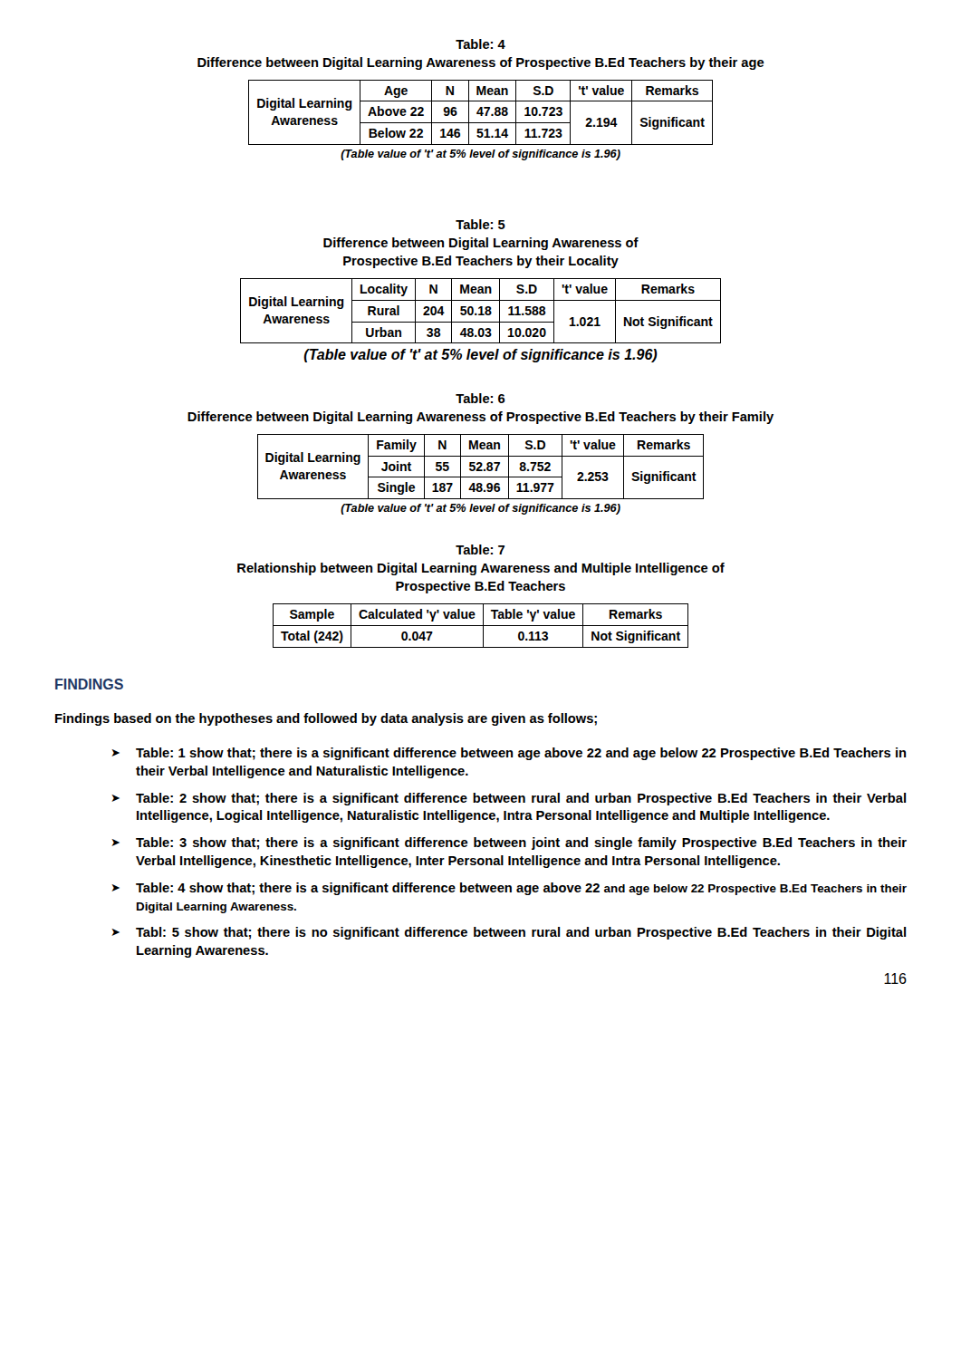Table: 4 Difference between Digital Learning Awareness of Prospective B.Ed Teachers by their age
| Digital Learning Awareness | Age | N | Mean | S.D | 't' value | Remarks |
| Above 22 | 96 | 47.88 | 10.723 | 2.194 | Significant |
| Below 22 | 146 | 51.14 | 11.723 |
(Table value of 't' at 5% level of significance is 1.96)
Table: 5 Difference between Digital Learning Awareness of
Prospective B.Ed Teachers by their Locality
| Digital Learning Awareness | Locality | N | Mean | S.D | 't' value | Remarks |
| Rural | 204 | 50.18 | 11.588 | 1.021 | Not Significant |
| Urban | 38 | 48.03 | 10.020 |
(Table value of 't' at 5% level of significance is 1.96)
Table: 6 Difference between Digital Learning Awareness of Prospective B.Ed Teachers by their Family
| Digital Learning Awareness | Family | N | Mean | S.D | 't' value | Remarks |
| Joint | 55 | 52.87 | 8.752 | 2.253 | Significant |
| Single | 187 | 48.96 | 11.977 |
(Table value of 't' at 5% level of significance is 1.96)
Table: 7 Relationship between Digital Learning Awareness and Multiple Intelligence of
Prospective B.Ed Teachers
| Sample | Calculated 'γ' value | Table 'γ' value | Remarks |
| --- | --- | --- | --- |
| Total (242) | 0.047 | 0.113 | Not Significant |
FINDINGS
Findings based on the hypotheses and followed by data analysis are given as follows;
Table: 1 show that; there is a significant difference between age above 22 and age below 22 Prospective B.Ed Teachers in their Verbal Intelligence and Naturalistic Intelligence.
Table: 2 show that; there is a significant difference between rural and urban Prospective B.Ed Teachers in their Verbal Intelligence, Logical Intelligence, Naturalistic Intelligence, Intra Personal Intelligence and Multiple Intelligence.
Table: 3 show that; there is a significant difference between joint and single family Prospective B.Ed Teachers in their Verbal Intelligence, Kinesthetic Intelligence, Inter Personal Intelligence and Intra Personal Intelligence.
Table: 4 show that; there is a significant difference between age above 22 and age below 22 Prospective B.Ed Teachers in their Digital Learning Awareness.
Tabl: 5 show that; there is no significant difference between rural and urban Prospective B.Ed Teachers in their Digital Learning Awareness.
116